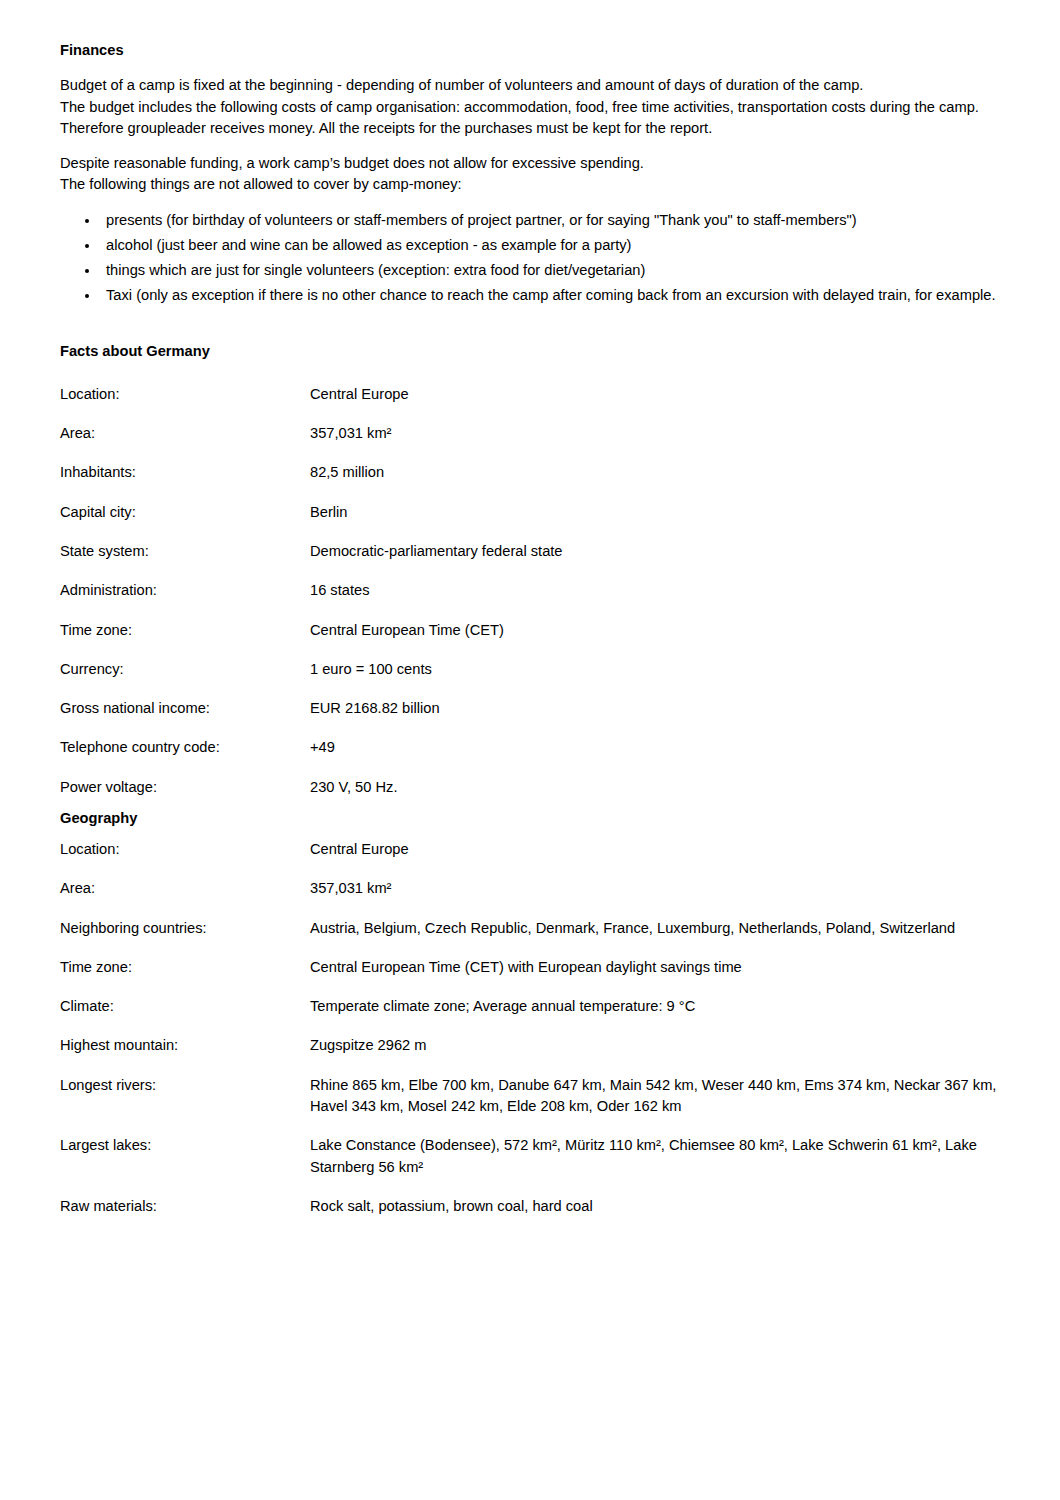Finances
Budget of a camp is fixed at the beginning - depending of number of volunteers and amount of days of duration of the camp.
The budget includes the following costs of camp organisation: accommodation, food, free time activities, transportation costs during the camp. Therefore groupleader receives money. All the receipts for the purchases must be kept for the report.
Despite reasonable funding, a work camp’s budget does not allow for excessive spending.
The following things are not allowed to cover by camp-money:
presents (for birthday of volunteers or staff-members of project partner, or for saying "Thank you" to staff-members")
alcohol (just beer and wine can be allowed as exception - as example for a party)
things which are just for single volunteers (exception: extra food for diet/vegetarian)
Taxi (only as exception if there is no other chance to reach the camp after coming back from an excursion with delayed train, for example.
Facts about Germany
| Location: | Central Europe |
| Area: | 357,031 km² |
| Inhabitants: | 82,5 million |
| Capital city: | Berlin |
| State system: | Democratic-parliamentary federal state |
| Administration: | 16 states |
| Time zone: | Central European Time (CET) |
| Currency: | 1 euro = 100 cents |
| Gross national income: | EUR 2168.82 billion |
| Telephone country code: | +49 |
| Power voltage: | 230 V, 50 Hz. |
| Geography | |
| Location: | Central Europe |
| Area: | 357,031 km² |
| Neighboring countries: | Austria, Belgium, Czech Republic, Denmark, France, Luxemburg, Netherlands, Poland, Switzerland |
| Time zone: | Central European Time (CET) with European daylight savings time |
| Climate: | Temperate climate zone; Average annual temperature: 9 °C |
| Highest mountain: | Zugspitze 2962 m |
| Longest rivers: | Rhine 865 km, Elbe 700 km, Danube 647 km, Main 542 km, Weser 440 km, Ems 374 km, Neckar 367 km, Havel 343 km, Mosel 242 km, Elde 208 km, Oder 162 km |
| Largest lakes: | Lake Constance (Bodensee), 572 km², Müritz 110 km², Chiemsee 80 km², Lake Schwerin 61 km², Lake Starnberg 56 km² |
| Raw materials: | Rock salt, potassium, brown coal, hard coal |